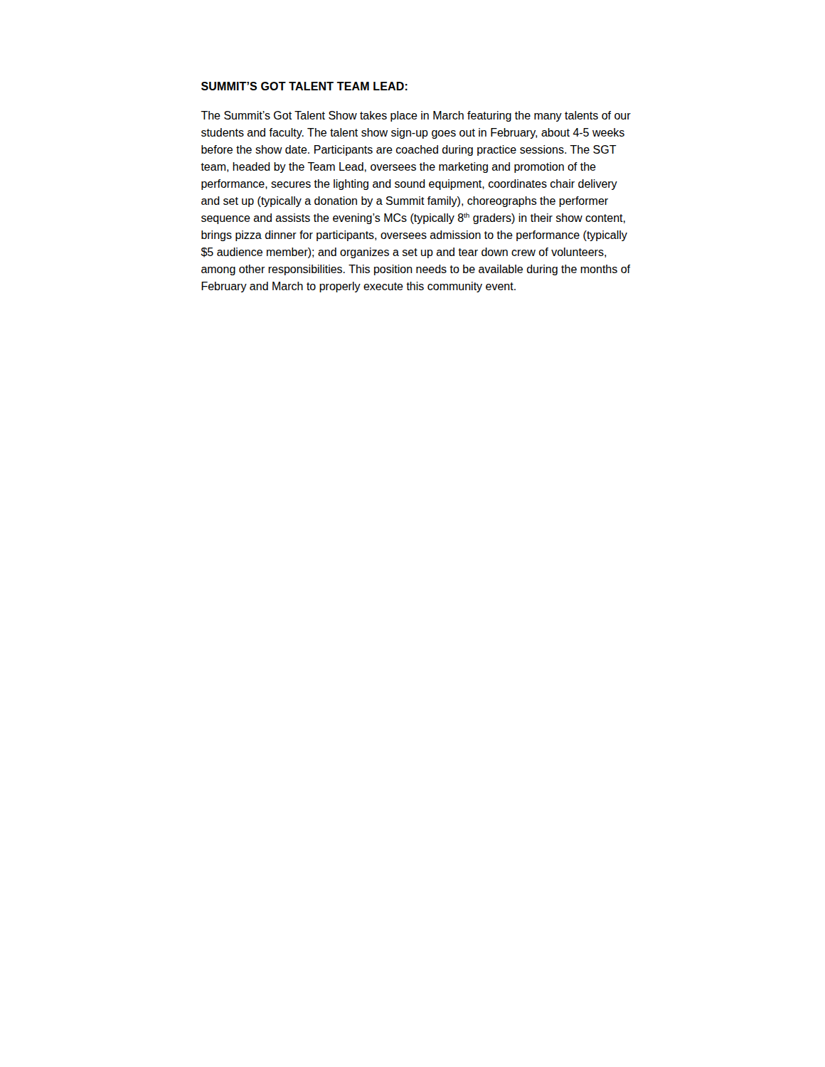SUMMIT’S GOT TALENT TEAM LEAD:
The Summit’s Got Talent Show takes place in March featuring the many talents of our students and faculty. The talent show sign-up goes out in February, about 4-5 weeks before the show date. Participants are coached during practice sessions. The SGT team, headed by the Team Lead, oversees the marketing and promotion of the performance, secures the lighting and sound equipment, coordinates chair delivery and set up (typically a donation by a Summit family), choreographs the performer sequence and assists the evening’s MCs (typically 8th graders) in their show content, brings pizza dinner for participants, oversees admission to the performance (typically $5 audience member); and organizes a set up and tear down crew of volunteers, among other responsibilities. This position needs to be available during the months of February and March to properly execute this community event.